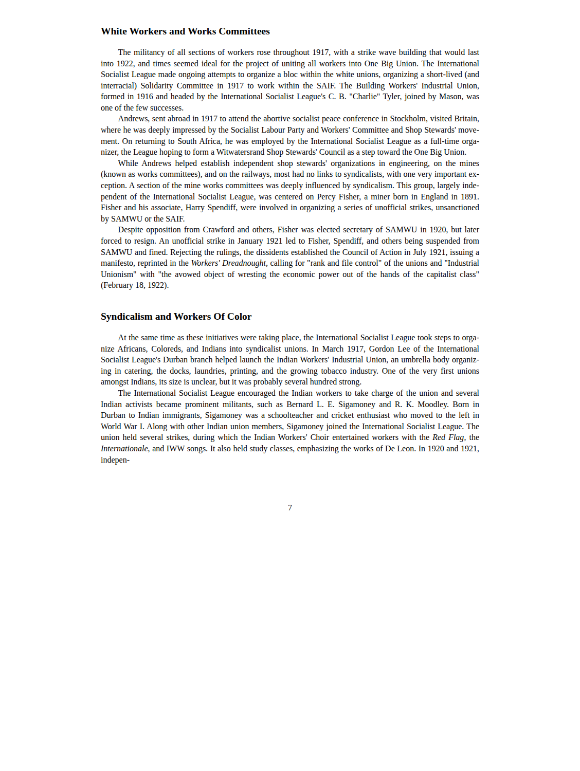White Workers and Works Committees
The militancy of all sections of workers rose throughout 1917, with a strike wave building that would last into 1922, and times seemed ideal for the project of uniting all workers into One Big Union. The International Socialist League made ongoing attempts to organize a bloc within the white unions, organizing a short-lived (and interracial) Solidarity Committee in 1917 to work within the SAIF. The Building Workers' Industrial Union, formed in 1916 and headed by the International Socialist League's C. B. "Charlie" Tyler, joined by Mason, was one of the few successes.
Andrews, sent abroad in 1917 to attend the abortive socialist peace conference in Stockholm, visited Britain, where he was deeply impressed by the Socialist Labour Party and Workers' Committee and Shop Stewards' movement. On returning to South Africa, he was employed by the International Socialist League as a full-time organizer, the League hoping to form a Witwatersrand Shop Stewards' Council as a step toward the One Big Union.
While Andrews helped establish independent shop stewards' organizations in engineering, on the mines (known as works committees), and on the railways, most had no links to syndicalists, with one very important exception. A section of the mine works committees was deeply influenced by syndicalism. This group, largely independent of the International Socialist League, was centered on Percy Fisher, a miner born in England in 1891. Fisher and his associate, Harry Spendiff, were involved in organizing a series of unofficial strikes, unsanctioned by SAMWU or the SAIF.
Despite opposition from Crawford and others, Fisher was elected secretary of SAMWU in 1920, but later forced to resign. An unofficial strike in January 1921 led to Fisher, Spendiff, and others being suspended from SAMWU and fined. Rejecting the rulings, the dissidents established the Council of Action in July 1921, issuing a manifesto, reprinted in the Workers' Dreadnought, calling for "rank and file control" of the unions and "Industrial Unionism" with "the avowed object of wresting the economic power out of the hands of the capitalist class" (February 18, 1922).
Syndicalism and Workers Of Color
At the same time as these initiatives were taking place, the International Socialist League took steps to organize Africans, Coloreds, and Indians into syndicalist unions. In March 1917, Gordon Lee of the International Socialist League's Durban branch helped launch the Indian Workers' Industrial Union, an umbrella body organizing in catering, the docks, laundries, printing, and the growing tobacco industry. One of the very first unions amongst Indians, its size is unclear, but it was probably several hundred strong.
The International Socialist League encouraged the Indian workers to take charge of the union and several Indian activists became prominent militants, such as Bernard L. E. Sigamoney and R. K. Moodley. Born in Durban to Indian immigrants, Sigamoney was a schoolteacher and cricket enthusiast who moved to the left in World War I. Along with other Indian union members, Sigamoney joined the International Socialist League. The union held several strikes, during which the Indian Workers' Choir entertained workers with the Red Flag, the Internationale, and IWW songs. It also held study classes, emphasizing the works of De Leon. In 1920 and 1921, indepen-
7